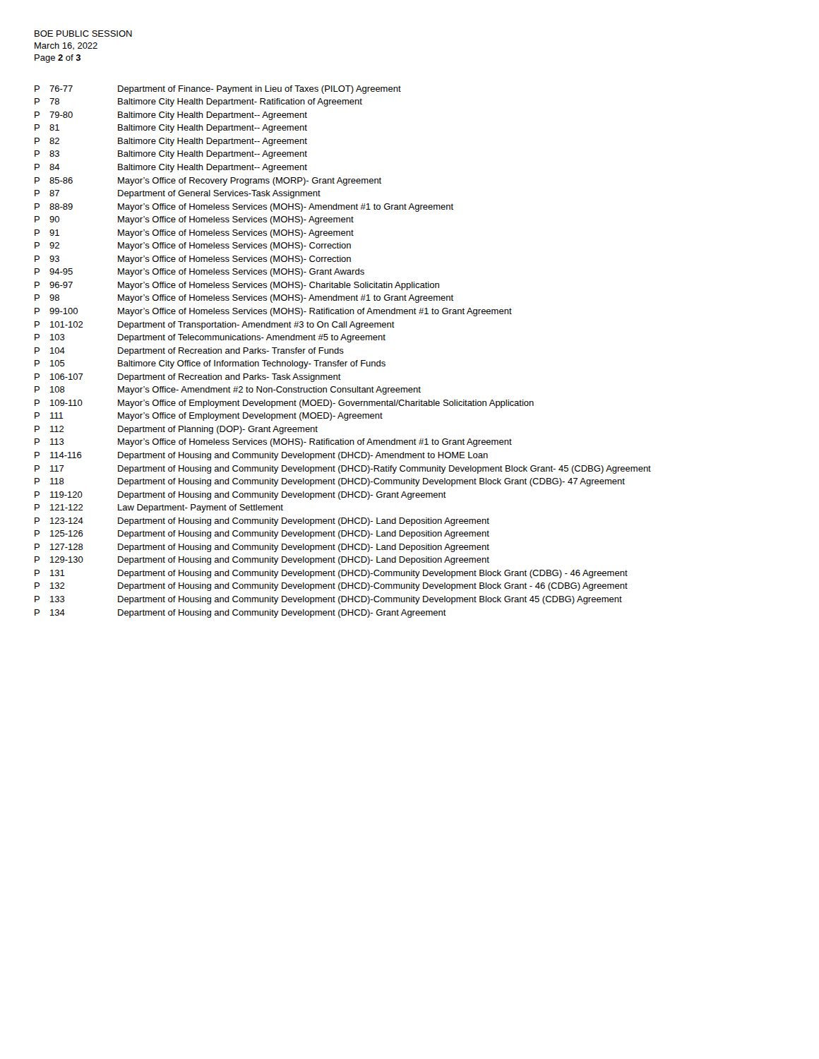BOE PUBLIC SESSION
March 16, 2022
Page 2 of 3
| P | 76-77 | Department of Finance- Payment in Lieu of Taxes (PILOT) Agreement |
| P | 78 | Baltimore City Health Department- Ratification of Agreement |
| P | 79-80 | Baltimore City Health Department-- Agreement |
| P | 81 | Baltimore City Health Department-- Agreement |
| P | 82 | Baltimore City Health Department-- Agreement |
| P | 83 | Baltimore City Health Department-- Agreement |
| P | 84 | Baltimore City Health Department-- Agreement |
| P | 85-86 | Mayor’s Office of Recovery Programs (MORP)- Grant Agreement |
| P | 87 | Department of General Services-Task Assignment |
| P | 88-89 | Mayor’s Office of Homeless Services (MOHS)- Amendment #1 to Grant Agreement |
| P | 90 | Mayor’s Office of Homeless Services (MOHS)- Agreement |
| P | 91 | Mayor’s Office of Homeless Services (MOHS)- Agreement |
| P | 92 | Mayor’s Office of Homeless Services (MOHS)- Correction |
| P | 93 | Mayor’s Office of Homeless Services (MOHS)- Correction |
| P | 94-95 | Mayor’s Office of Homeless Services (MOHS)- Grant Awards |
| P | 96-97 | Mayor’s Office of Homeless Services (MOHS)- Charitable Solicitatin Application |
| P | 98 | Mayor’s Office of Homeless Services (MOHS)- Amendment #1 to Grant Agreement |
| P | 99-100 | Mayor’s Office of Homeless Services (MOHS)- Ratification of Amendment #1 to Grant Agreement |
| P | 101-102 | Department of Transportation- Amendment #3 to On Call Agreement |
| P | 103 | Department of Telecommunications- Amendment #5 to Agreement |
| P | 104 | Department of Recreation and Parks- Transfer of Funds |
| P | 105 | Baltimore City Office of Information Technology- Transfer of Funds |
| P | 106-107 | Department of Recreation and Parks- Task Assignment |
| P | 108 | Mayor’s Office- Amendment #2 to Non-Construction Consultant Agreement |
| P | 109-110 | Mayor’s Office of Employment Development (MOED)- Governmental/Charitable Solicitation Application |
| P | 111 | Mayor’s Office of Employment Development (MOED)- Agreement |
| P | 112 | Department of Planning (DOP)- Grant Agreement |
| P | 113 | Mayor’s Office of Homeless Services (MOHS)- Ratification of Amendment #1 to Grant Agreement |
| P | 114-116 | Department of Housing and Community Development (DHCD)- Amendment to HOME Loan |
| P | 117 | Department of Housing and Community Development (DHCD)-Ratify Community Development Block Grant- 45 (CDBG) Agreement |
| P | 118 | Department of Housing and Community Development (DHCD)-Community Development Block Grant (CDBG)- 47 Agreement |
| P | 119-120 | Department of Housing and Community Development (DHCD)- Grant Agreement |
| P | 121-122 | Law Department- Payment of Settlement |
| P | 123-124 | Department of Housing and Community Development (DHCD)- Land Deposition Agreement |
| P | 125-126 | Department of Housing and Community Development (DHCD)- Land Deposition Agreement |
| P | 127-128 | Department of Housing and Community Development (DHCD)- Land Deposition Agreement |
| P | 129-130 | Department of Housing and Community Development (DHCD)- Land Deposition Agreement |
| P | 131 | Department of Housing and Community Development (DHCD)-Community Development Block Grant (CDBG) - 46 Agreement |
| P | 132 | Department of Housing and Community Development (DHCD)-Community Development Block Grant - 46 (CDBG) Agreement |
| P | 133 | Department of Housing and Community Development (DHCD)-Community Development Block Grant 45 (CDBG) Agreement |
| P | 134 | Department of Housing and Community Development (DHCD)- Grant Agreement |